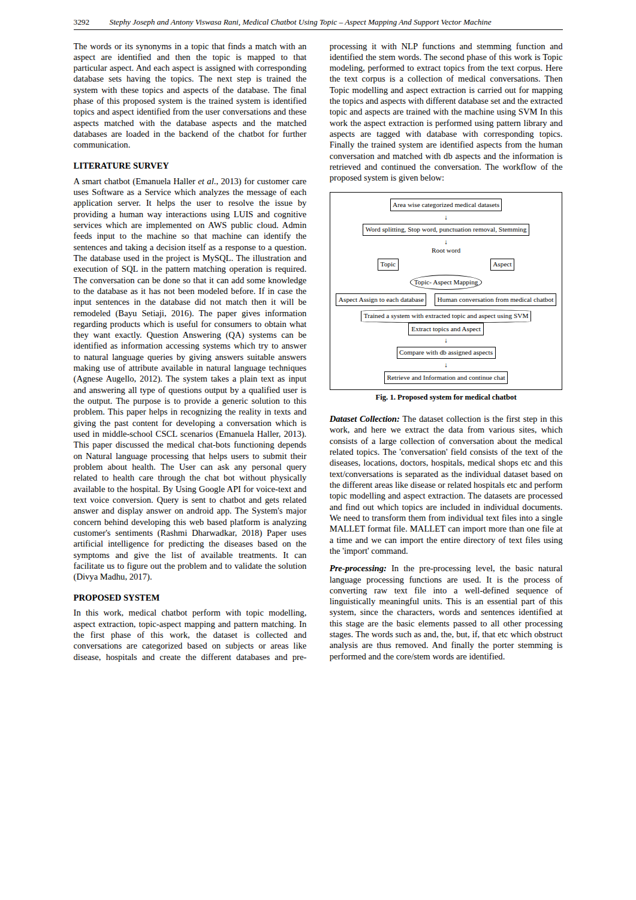3292 Stephy Joseph and Antony Viswasa Rani, Medical Chatbot Using Topic – Aspect Mapping And Support Vector Machine
The words or its synonyms in a topic that finds a match with an aspect are identified and then the topic is mapped to that particular aspect. And each aspect is assigned with corresponding database sets having the topics. The next step is trained the system with these topics and aspects of the database. The final phase of this proposed system is the trained system is identified topics and aspect identified from the user conversations and these aspects matched with the database aspects and the matched databases are loaded in the backend of the chatbot for further communication.
LITERATURE SURVEY
A smart chatbot (Emanuela Haller et al., 2013) for customer care uses Software as a Service which analyzes the message of each application server. It helps the user to resolve the issue by providing a human way interactions using LUIS and cognitive services which are implemented on AWS public cloud. Admin feeds input to the machine so that machine can identify the sentences and taking a decision itself as a response to a question. The database used in the project is MySQL. The illustration and execution of SQL in the pattern matching operation is required. The conversation can be done so that it can add some knowledge to the database as it has not been modeled before. If in case the input sentences in the database did not match then it will be remodeled (Bayu Setiaji, 2016). The paper gives information regarding products which is useful for consumers to obtain what they want exactly. Question Answering (QA) systems can be identified as information accessing systems which try to answer to natural language queries by giving answers suitable answers making use of attribute available in natural language techniques (Agnese Augello, 2012). The system takes a plain text as input and answering all type of questions output by a qualified user is the output. The purpose is to provide a generic solution to this problem. This paper helps in recognizing the reality in texts and giving the past content for developing a conversation which is used in middle-school CSCL scenarios (Emanuela Haller, 2013). This paper discussed the medical chat-bots functioning depends on Natural language processing that helps users to submit their problem about health. The User can ask any personal query related to health care through the chat bot without physically available to the hospital. By Using Google API for voice-text and text voice conversion. Query is sent to chatbot and gets related answer and display answer on android app. The System's major concern behind developing this web based platform is analyzing customer's sentiments (Rashmi Dharwadkar, 2018) Paper uses artificial intelligence for predicting the diseases based on the symptoms and give the list of available treatments. It can facilitate us to figure out the problem and to validate the solution (Divya Madhu, 2017).
PROPOSED SYSTEM
In this work, medical chatbot perform with topic modelling, aspect extraction, topic-aspect mapping and pattern matching. In the first phase of this work, the dataset is collected and conversations are categorized based on subjects or areas like disease, hospitals and create the different databases and pre-processing it with NLP functions and stemming function and identified the stem words. The second phase of this work is Topic modeling, performed to extract topics from the text corpus. Here the text corpus is a collection of medical conversations. Then Topic modelling and aspect extraction is carried out for mapping the topics and aspects with different database set and the extracted topic and aspects are trained with the machine using SVM In this work the aspect extraction is performed using pattern library and aspects are tagged with database with corresponding topics. Finally the trained system are identified aspects from the human conversation and matched with db aspects and the information is retrieved and continued the conversation. The workflow of the proposed system is given below:
Area wise categorized medical datasets
↓
Word splitting, Stop word, punctuation removal, Stemming
↓
Root word
Topic
Aspect
Topic- Aspect Mapping
Aspect Assign to each database
Human conversation from medical chatbot
Trained a system with extracted topic and aspect using SVM
Extract topics and Aspect
↓
Compare with db assigned aspects
↓
Retrieve and Information and continue chat
Fig. 1. Proposed system for medical chatbot
Dataset Collection: The dataset collection is the first step in this work, and here we extract the data from various sites, which consists of a large collection of conversation about the medical related topics. The 'conversation' field consists of the text of the diseases, locations, doctors, hospitals, medical shops etc and this text/conversations is separated as the individual dataset based on the different areas like disease or related hospitals etc and perform topic modelling and aspect extraction. The datasets are processed and find out which topics are included in individual documents. We need to transform them from individual text files into a single MALLET format file. MALLET can import more than one file at a time and we can import the entire directory of text files using the 'import' command.
Pre-processing: In the pre-processing level, the basic natural language processing functions are used. It is the process of converting raw text file into a well-defined sequence of linguistically meaningful units. This is an essential part of this system, since the characters, words and sentences identified at this stage are the basic elements passed to all other processing stages. The words such as and, the, but, if, that etc which obstruct analysis are thus removed. And finally the porter stemming is performed and the core/stem words are identified.